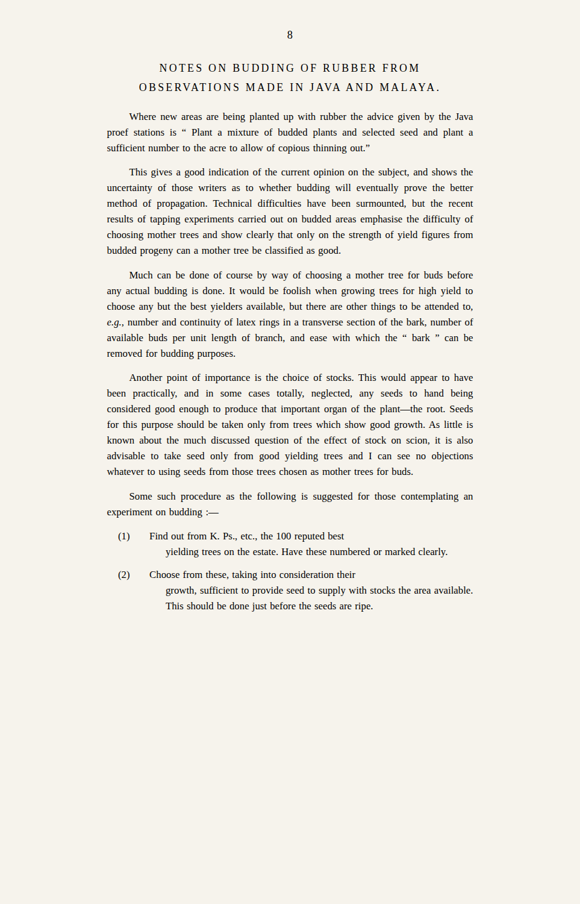8
Notes on Budding of Rubber from
Observations made in Java and Malaya.
Where new areas are being planted up with rubber the advice given by the Java proef stations is “ Plant a mixture of budded plants and selected seed and plant a sufficient number to the acre to allow of copious thinning out.”
This gives a good indication of the current opinion on the subject, and shows the uncertainty of those writers as to whether budding will eventually prove the better method of propagation. Technical difficulties have been surmounted, but the recent results of tapping experiments carried out on budded areas emphasise the difficulty of choosing mother trees and show clearly that only on the strength of yield figures from budded progeny can a mother tree be classified as good.
Much can be done of course by way of choosing a mother tree for buds before any actual budding is done. It would be foolish when growing trees for high yield to choose any but the best yielders available, but there are other things to be attended to, e.g., number and continuity of latex rings in a transverse section of the bark, number of available buds per unit length of branch, and ease with which the “ bark ” can be removed for budding purposes.
Another point of importance is the choice of stocks. This would appear to have been practically, and in some cases totally, neglected, any seeds to hand being considered good enough to produce that important organ of the plant—the root. Seeds for this purpose should be taken only from trees which show good growth. As little is known about the much discussed question of the effect of stock on scion, it is also advisable to take seed only from good yielding trees and I can see no objections whatever to using seeds from those trees chosen as mother trees for buds.
Some such procedure as the following is suggested for those contemplating an experiment on budding :—
(1) Find out from K. Ps., etc., the 100 reputed bestyielding trees on the estate. Have these numbered or marked clearly.
(2) Choose from these, taking into consideration theirgrowth, sufficient to provide seed to supply with stocks the area available. This should be done just before the seeds are ripe.